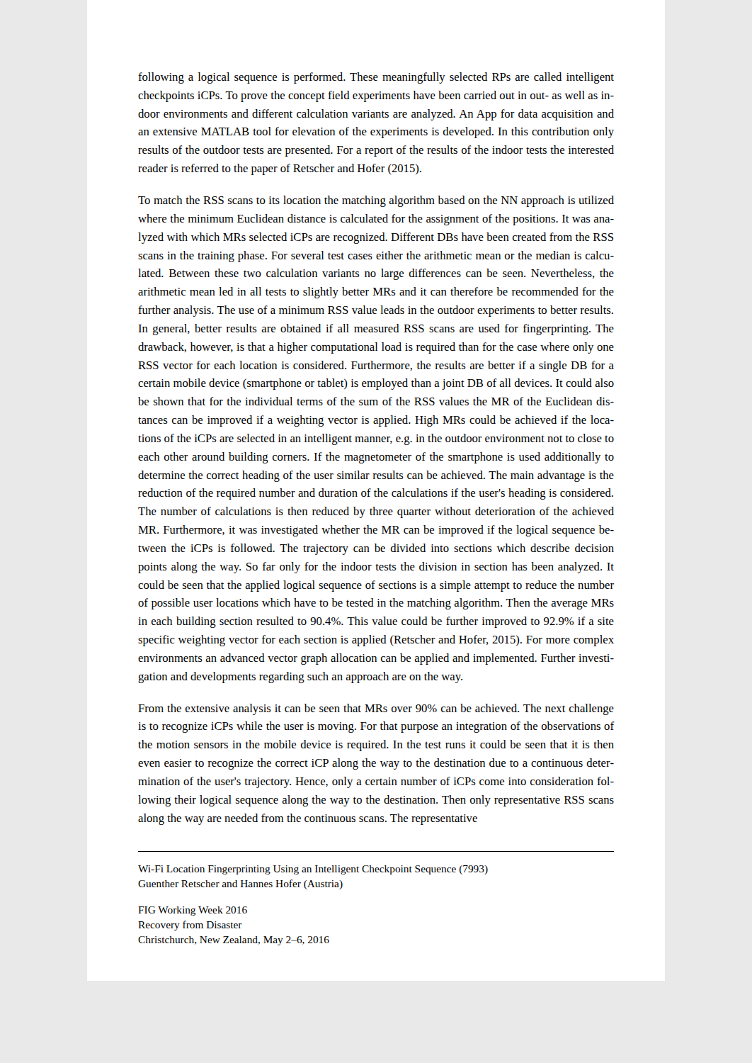following a logical sequence is performed. These meaningfully selected RPs are called intelligent checkpoints iCPs. To prove the concept field experiments have been carried out in out- as well as indoor environments and different calculation variants are analyzed. An App for data acquisition and an extensive MATLAB tool for elevation of the experiments is developed. In this contribution only results of the outdoor tests are presented. For a report of the results of the indoor tests the interested reader is referred to the paper of Retscher and Hofer (2015).
To match the RSS scans to its location the matching algorithm based on the NN approach is utilized where the minimum Euclidean distance is calculated for the assignment of the positions. It was analyzed with which MRs selected iCPs are recognized. Different DBs have been created from the RSS scans in the training phase. For several test cases either the arithmetic mean or the median is calculated. Between these two calculation variants no large differences can be seen. Nevertheless, the arithmetic mean led in all tests to slightly better MRs and it can therefore be recommended for the further analysis. The use of a minimum RSS value leads in the outdoor experiments to better results. In general, better results are obtained if all measured RSS scans are used for fingerprinting. The drawback, however, is that a higher computational load is required than for the case where only one RSS vector for each location is considered. Furthermore, the results are better if a single DB for a certain mobile device (smartphone or tablet) is employed than a joint DB of all devices. It could also be shown that for the individual terms of the sum of the RSS values the MR of the Euclidean distances can be improved if a weighting vector is applied. High MRs could be achieved if the locations of the iCPs are selected in an intelligent manner, e.g. in the outdoor environment not to close to each other around building corners. If the magnetometer of the smartphone is used additionally to determine the correct heading of the user similar results can be achieved. The main advantage is the reduction of the required number and duration of the calculations if the user's heading is considered. The number of calculations is then reduced by three quarter without deterioration of the achieved MR. Furthermore, it was investigated whether the MR can be improved if the logical sequence between the iCPs is followed. The trajectory can be divided into sections which describe decision points along the way. So far only for the indoor tests the division in section has been analyzed. It could be seen that the applied logical sequence of sections is a simple attempt to reduce the number of possible user locations which have to be tested in the matching algorithm. Then the average MRs in each building section resulted to 90.4%. This value could be further improved to 92.9% if a site specific weighting vector for each section is applied (Retscher and Hofer, 2015). For more complex environments an advanced vector graph allocation can be applied and implemented. Further investigation and developments regarding such an approach are on the way.
From the extensive analysis it can be seen that MRs over 90% can be achieved. The next challenge is to recognize iCPs while the user is moving. For that purpose an integration of the observations of the motion sensors in the mobile device is required. In the test runs it could be seen that it is then even easier to recognize the correct iCP along the way to the destination due to a continuous determination of the user's trajectory. Hence, only a certain number of iCPs come into consideration following their logical sequence along the way to the destination. Then only representative RSS scans along the way are needed from the continuous scans. The representative
Wi-Fi Location Fingerprinting Using an Intelligent Checkpoint Sequence (7993)
Guenther Retscher and Hannes Hofer (Austria)
FIG Working Week 2016
Recovery from Disaster
Christchurch, New Zealand, May 2–6, 2016